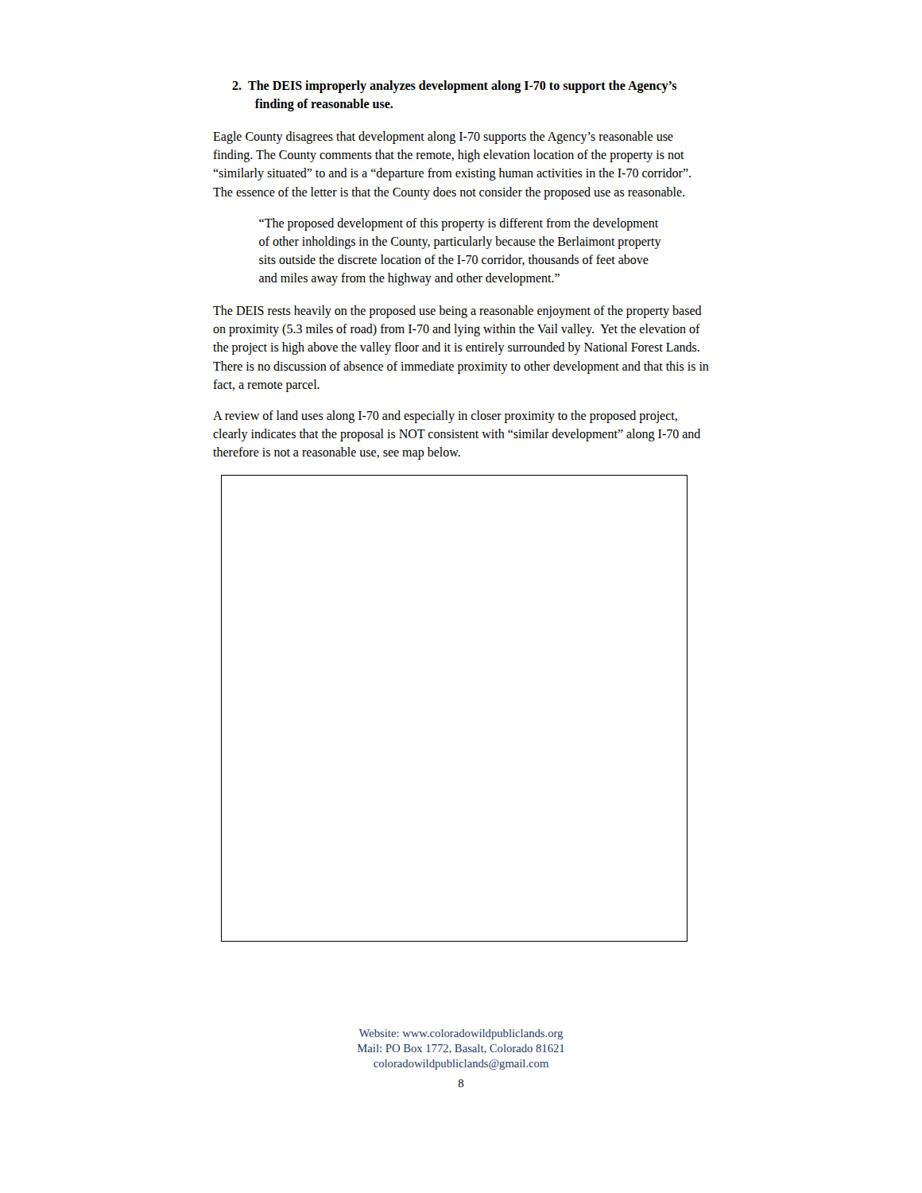2. The DEIS improperly analyzes development along I-70 to support the Agency’s finding of reasonable use.
Eagle County disagrees that development along I-70 supports the Agency’s reasonable use finding. The County comments that the remote, high elevation location of the property is not “similarly situated” to and is a “departure from existing human activities in the I-70 corridor”. The essence of the letter is that the County does not consider the proposed use as reasonable.
“The proposed development of this property is different from the development of other inholdings in the County, particularly because the Berlaimont property sits outside the discrete location of the I-70 corridor, thousands of feet above and miles away from the highway and other development.”
The DEIS rests heavily on the proposed use being a reasonable enjoyment of the property based on proximity (5.3 miles of road) from I-70 and lying within the Vail valley. Yet the elevation of the project is high above the valley floor and it is entirely surrounded by National Forest Lands. There is no discussion of absence of immediate proximity to other development and that this is in fact, a remote parcel.
A review of land uses along I-70 and especially in closer proximity to the proposed project, clearly indicates that the proposal is NOT consistent with “similar development” along I-70 and therefore is not a reasonable use, see map below.
Website: www.coloradowildpubliclands.org
Mail: PO Box 1772, Basalt, Colorado 81621
coloradowildpubliclands@gmail.com
8